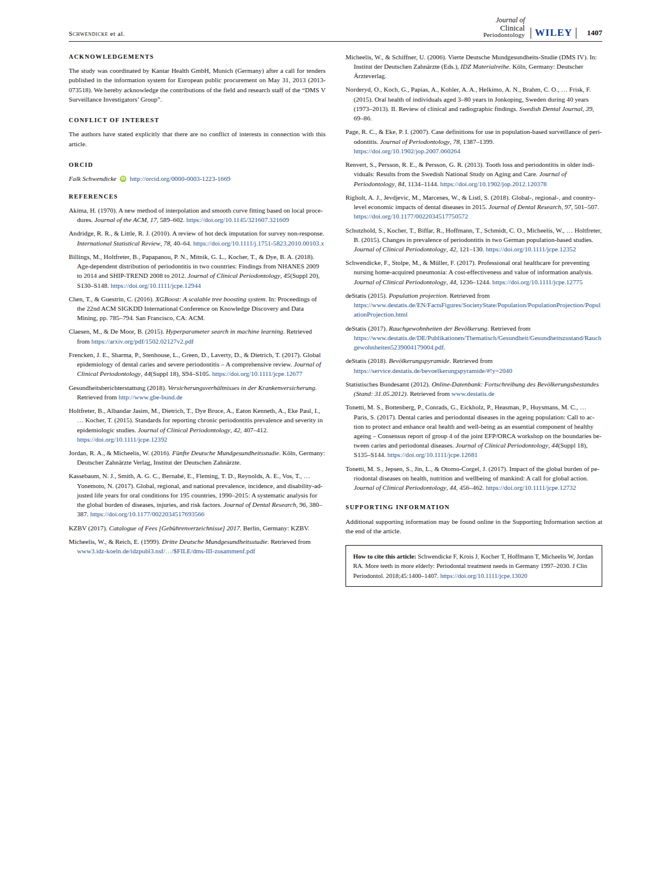Schwendicke et al.
Journal of Clinical Periodontology
WILEY
1407
Acknowledgements
The study was coordinated by Kantar Health GmbH, Munich (Germany) after a call for tenders published in the information system for European public procurement on May 31, 2013 (2013-073518). We hereby acknowledge the contributions of the field and research staff of the “DMS V Surveillance Investigators’ Group”.
Conflict of interest
The authors have stated explicitly that there are no conflict of interests in connection with this article.
ORCID
Falk Schwendicke http://orcid.org/0000-0003-1223-1669
References
Akima, H. (1970). A new method of interpolation and smooth curve fitting based on local procedures. Journal of the ACM, 17, 589–602. https://doi.org/10.1145/321607.321609
Andridge, R. R., & Little, R. J. (2010). A review of hot deck imputation for survey non-response. International Statistical Review, 78, 40–64. https://doi.org/10.1111/j.1751-5823.2010.00103.x
Billings, M., Holtfreter, B., Papapanou, P. N., Mitnik, G. L., Kocher, T., & Dye, B. A. (2018). Age-dependent distribution of periodontitis in two countries: Findings from NHANES 2009 to 2014 and SHIP-TREND 2008 to 2012. Journal of Clinical Periodontology, 45(Suppl 20), S130–S148. https://doi.org/10.1111/jcpe.12944
Chen, T., & Guestrin, C. (2016). XGBoost: A scalable tree boosting system. In: Proceedings of the 22nd ACM SIGKDD International Conference on Knowledge Discovery and Data Mining, pp. 785–794. San Francisco, CA: ACM.
Claesen, M., & De Moor, B. (2015). Hyperparameter search in machine learning. Retrieved from https://arxiv.org/pdf/1502.02127v2.pdf
Frencken, J. E., Sharma, P., Stenhouse, L., Green, D., Laverty, D., & Dietrich, T. (2017). Global epidemiology of dental caries and severe periodontitis – A comprehensive review. Journal of Clinical Periodontology, 44(Suppl 18), S94–S105. https://doi.org/10.1111/jcpe.12677
Gesundheitsberichterstattung (2018). Versicherungsverhältnisses in der Krankenversicherung. Retrieved from http://www.gbe-bund.de
Holtfreter, B., Albandar Jasim, M., Dietrich, T., Dye Bruce, A., Eaton Kenneth, A., Eke Paul, I., … Kocher, T. (2015). Standards for reporting chronic periodontitis prevalence and severity in epidemiologic studies. Journal of Clinical Periodontology, 42, 407–412. https://doi.org/10.1111/jcpe.12392
Jordan, R. A., & Micheelis, W. (2016). Fünfte Deutsche Mundgesundheitsstudie. Köln, Germany: Deutscher Zahnärzte Verlag, Institut der Deutschen Zahnärzte.
Kassebaum, N. J., Smith, A. G. C., Bernabé, E., Fleming, T. D., Reynolds, A. E., Vos, T., … Yonemoto, N. (2017). Global, regional, and national prevalence, incidence, and disability-adjusted life years for oral conditions for 195 countries, 1990–2015: A systematic analysis for the global burden of diseases, injuries, and risk factors. Journal of Dental Research, 96, 380–387. https://doi.org/10.1177/0022034517693566
KZBV (2017). Catalogue of Fees [Gebührenverzeichnisse] 2017. Berlin, Germany: KZBV.
Micheelis, W., & Reich, E. (1999). Dritte Deutsche Mundgesundheitsstudie. Retrieved from www3.idz-koeln.de/idzpubl3.nsf/…/$FILE/dms-III-zusammenf.pdf
Micheelis, W., & Schiffner, U. (2006). Vierte Deutsche Mundgesundheits-Studie (DMS IV). In: Institut der Deutschen Zahnärzte (Eds.), IDZ Materialreihe. Köln, Germany: Deutscher Ärzteverlag.
Norderyd, O., Koch, G., Papias, A., Kohler, A. A., Helkimo, A. N., Brahm, C. O., … Frisk, F. (2015). Oral health of individuals aged 3–80 years in Jonkoping, Sweden during 40 years (1973–2013). II. Review of clinical and radiographic findings. Swedish Dental Journal, 39, 69–86.
Page, R. C., & Eke, P. I. (2007). Case definitions for use in population-based surveillance of periodontitis. Journal of Periodontology, 78, 1387–1399. https://doi.org/10.1902/jop.2007.060264
Renvert, S., Persson, R. E., & Persson, G. R. (2013). Tooth loss and periodontitis in older individuals: Results from the Swedish National Study on Aging and Care. Journal of Periodontology, 84, 1134–1144. https://doi.org/10.1902/jop.2012.120378
Righolt, A. J., Jevdjevic, M., Marcenes, W., & Listl, S. (2018). Global-, regional-, and country-level economic impacts of dental diseases in 2015. Journal of Dental Research, 97, 501–507. https://doi.org/10.1177/0022034517750572
Schutzhold, S., Kocher, T., Biffar, R., Hoffmann, T., Schmidt, C. O., Micheelis, W., … Holtfreter, B. (2015). Changes in prevalence of periodontitis in two German population-based studies. Journal of Clinical Periodontology, 42, 121–130. https://doi.org/10.1111/jcpe.12352
Schwendicke, F., Stolpe, M., & Müller, F. (2017). Professional oral healthcare for preventing nursing home-acquired pneumonia: A cost-effectiveness and value of information analysis. Journal of Clinical Periodontology, 44, 1236–1244. https://doi.org/10.1111/jcpe.12775
deStatis (2015). Population projection. Retrieved from https://www.destatis.de/EN/FactsFigures/SocietyState/Population/PopulationProjection/PopulationProjection.html
deStatis (2017). Rauchgewohnheiten der Bevölkerung. Retrieved from https://www.destatis.de/DE/Publikationen/Thematisch/Gesundheit/Gesundheitszustand/Rauchgewohnheiten5239004179004.pdf.
deStatis (2018). Bevölkerungspyramide. Retrieved from https://service.destatis.de/bevoelkerungspyramide/#!y=2040
Statistisches Bundesamt (2012). Online-Datenbank: Fortschreibung des Bevölkerungsbestandes (Stand: 31.05.2012). Retrieved from www.destatis.de
Tonetti, M. S., Bottenberg, P., Conrads, G., Eickholz, P., Heasman, P., Huysmans, M. C., … Paris, S. (2017). Dental caries and periodontal diseases in the ageing population: Call to action to protect and enhance oral health and well-being as an essential component of healthy ageing – Consensus report of group 4 of the joint EFP/ORCA workshop on the boundaries between caries and periodontal diseases. Journal of Clinical Periodontology, 44(Suppl 18), S135–S144. https://doi.org/10.1111/jcpe.12681
Tonetti, M. S., Jepsen, S., Jin, L., & Otomo-Corgel, J. (2017). Impact of the global burden of periodontal diseases on health, nutrition and wellbeing of mankind: A call for global action. Journal of Clinical Periodontology, 44, 456–462. https://doi.org/10.1111/jcpe.12732
Supporting information
Additional supporting information may be found online in the Supporting Information section at the end of the article.
How to cite this article: Schwendicke F, Krois J, Kocher T, Hoffmann T, Micheelis W, Jordan RA. More teeth in more elderly: Periodontal treatment needs in Germany 1997–2030. J Clin Periodontol. 2018;45:1400–1407. https://doi.org/10.1111/jcpe.13020